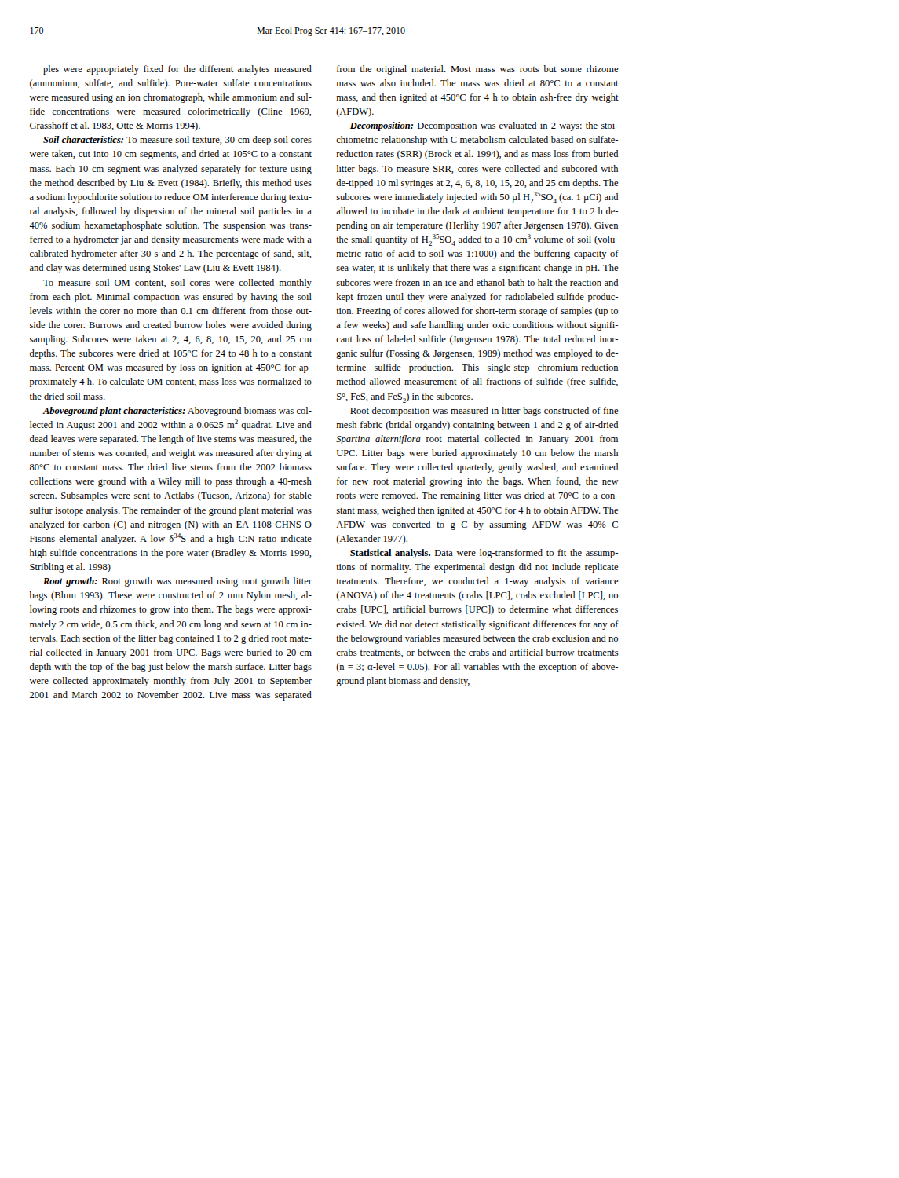170 Mar Ecol Prog Ser 414: 167–177, 2010
ples were appropriately fixed for the different analytes measured (ammonium, sulfate, and sulfide). Pore-water sulfate concentrations were measured using an ion chromatograph, while ammonium and sulfide concentrations were measured colorimetrically (Cline 1969, Grasshoff et al. 1983, Otte & Morris 1994).
Soil characteristics: To measure soil texture, 30 cm deep soil cores were taken, cut into 10 cm segments, and dried at 105°C to a constant mass. Each 10 cm segment was analyzed separately for texture using the method described by Liu & Evett (1984). Briefly, this method uses a sodium hypochlorite solution to reduce OM interference during textural analysis, followed by dispersion of the mineral soil particles in a 40% sodium hexametaphosphate solution. The suspension was transferred to a hydrometer jar and density measurements were made with a calibrated hydrometer after 30 s and 2 h. The percentage of sand, silt, and clay was determined using Stokes' Law (Liu & Evett 1984).
To measure soil OM content, soil cores were collected monthly from each plot. Minimal compaction was ensured by having the soil levels within the corer no more than 0.1 cm different from those outside the corer. Burrows and created burrow holes were avoided during sampling. Subcores were taken at 2, 4, 6, 8, 10, 15, 20, and 25 cm depths. The subcores were dried at 105°C for 24 to 48 h to a constant mass. Percent OM was measured by loss-on-ignition at 450°C for approximately 4 h. To calculate OM content, mass loss was normalized to the dried soil mass.
Aboveground plant characteristics: Aboveground biomass was collected in August 2001 and 2002 within a 0.0625 m2 quadrat. Live and dead leaves were separated. The length of live stems was measured, the number of stems was counted, and weight was measured after drying at 80°C to constant mass. The dried live stems from the 2002 biomass collections were ground with a Wiley mill to pass through a 40-mesh screen. Subsamples were sent to Actlabs (Tucson, Arizona) for stable sulfur isotope analysis. The remainder of the ground plant material was analyzed for carbon (C) and nitrogen (N) with an EA 1108 CHNS-O Fisons elemental analyzer. A low δ34S and a high C:N ratio indicate high sulfide concentrations in the pore water (Bradley & Morris 1990, Stribling et al. 1998)
Root growth: Root growth was measured using root growth litter bags (Blum 1993). These were constructed of 2 mm Nylon mesh, allowing roots and rhizomes to grow into them. The bags were approximately 2 cm wide, 0.5 cm thick, and 20 cm long and sewn at 10 cm intervals. Each section of the litter bag contained 1 to 2 g dried root material collected in January 2001 from UPC. Bags were buried to 20 cm depth with the top of the bag just below the marsh surface. Litter bags were collected approximately monthly from July 2001 to September 2001 and March 2002 to November 2002. Live mass was separated from the original material. Most mass was roots but some rhizome mass was also included. The mass was dried at 80°C to a constant mass, and then ignited at 450°C for 4 h to obtain ash-free dry weight (AFDW).
Decomposition: Decomposition was evaluated in 2 ways: the stoichiometric relationship with C metabolism calculated based on sulfate-reduction rates (SRR) (Brock et al. 1994), and as mass loss from buried litter bags. To measure SRR, cores were collected and subcored with de-tipped 10 ml syringes at 2, 4, 6, 8, 10, 15, 20, and 25 cm depths. The subcores were immediately injected with 50 µl H235SO4 (ca. 1 µCi) and allowed to incubate in the dark at ambient temperature for 1 to 2 h depending on air temperature (Herlihy 1987 after Jørgensen 1978). Given the small quantity of H235SO4 added to a 10 cm3 volume of soil (volumetric ratio of acid to soil was 1:1000) and the buffering capacity of sea water, it is unlikely that there was a significant change in pH. The subcores were frozen in an ice and ethanol bath to halt the reaction and kept frozen until they were analyzed for radiolabeled sulfide production. Freezing of cores allowed for short-term storage of samples (up to a few weeks) and safe handling under oxic conditions without significant loss of labeled sulfide (Jørgensen 1978). The total reduced inorganic sulfur (Fossing & Jørgensen, 1989) method was employed to determine sulfide production. This single-step chromium-reduction method allowed measurement of all fractions of sulfide (free sulfide, S°, FeS, and FeS2) in the subcores.
Root decomposition was measured in litter bags constructed of fine mesh fabric (bridal organdy) containing between 1 and 2 g of air-dried Spartina alterniflora root material collected in January 2001 from UPC. Litter bags were buried approximately 10 cm below the marsh surface. They were collected quarterly, gently washed, and examined for new root material growing into the bags. When found, the new roots were removed. The remaining litter was dried at 70°C to a constant mass, weighed then ignited at 450°C for 4 h to obtain AFDW. The AFDW was converted to g C by assuming AFDW was 40% C (Alexander 1977).
Statistical analysis. Data were log-transformed to fit the assumptions of normality. The experimental design did not include replicate treatments. Therefore, we conducted a 1-way analysis of variance (ANOVA) of the 4 treatments (crabs [LPC], crabs excluded [LPC], no crabs [UPC], artificial burrows [UPC]) to determine what differences existed. We did not detect statistically significant differences for any of the belowground variables measured between the crab exclusion and no crabs treatments, or between the crabs and artificial burrow treatments (n = 3; α-level = 0.05). For all variables with the exception of aboveground plant biomass and density,